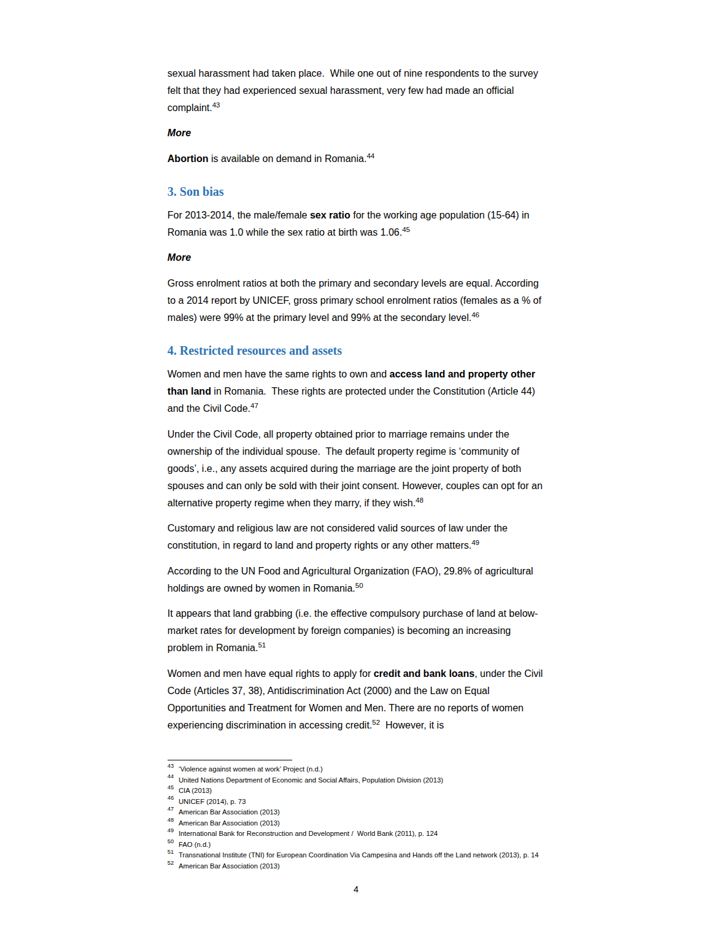sexual harassment had taken place. While one out of nine respondents to the survey felt that they had experienced sexual harassment, very few had made an official complaint.43
More
Abortion is available on demand in Romania.44
3. Son bias
For 2013-2014, the male/female sex ratio for the working age population (15-64) in Romania was 1.0 while the sex ratio at birth was 1.06.45
More
Gross enrolment ratios at both the primary and secondary levels are equal. According to a 2014 report by UNICEF, gross primary school enrolment ratios (females as a % of males) were 99% at the primary level and 99% at the secondary level.46
4. Restricted resources and assets
Women and men have the same rights to own and access land and property other than land in Romania. These rights are protected under the Constitution (Article 44) and the Civil Code.47
Under the Civil Code, all property obtained prior to marriage remains under the ownership of the individual spouse. The default property regime is ‘community of goods’, i.e., any assets acquired during the marriage are the joint property of both spouses and can only be sold with their joint consent. However, couples can opt for an alternative property regime when they marry, if they wish.48
Customary and religious law are not considered valid sources of law under the constitution, in regard to land and property rights or any other matters.49
According to the UN Food and Agricultural Organization (FAO), 29.8% of agricultural holdings are owned by women in Romania.50
It appears that land grabbing (i.e. the effective compulsory purchase of land at below-market rates for development by foreign companies) is becoming an increasing problem in Romania.51
Women and men have equal rights to apply for credit and bank loans, under the Civil Code (Articles 37, 38), Antidiscrimination Act (2000) and the Law on Equal Opportunities and Treatment for Women and Men. There are no reports of women experiencing discrimination in accessing credit.52 However, it is
‘Violence against women at work’ Project (n.d.)
United Nations Department of Economic and Social Affairs, Population Division (2013)
CIA (2013)
UNICEF (2014), p. 73
American Bar Association (2013)
American Bar Association (2013)
International Bank for Reconstruction and Development / World Bank (2011), p. 124
FAO (n.d.)
Transnational Institute (TNI) for European Coordination Via Campesina and Hands off the Land network (2013), p. 14
American Bar Association (2013)
4